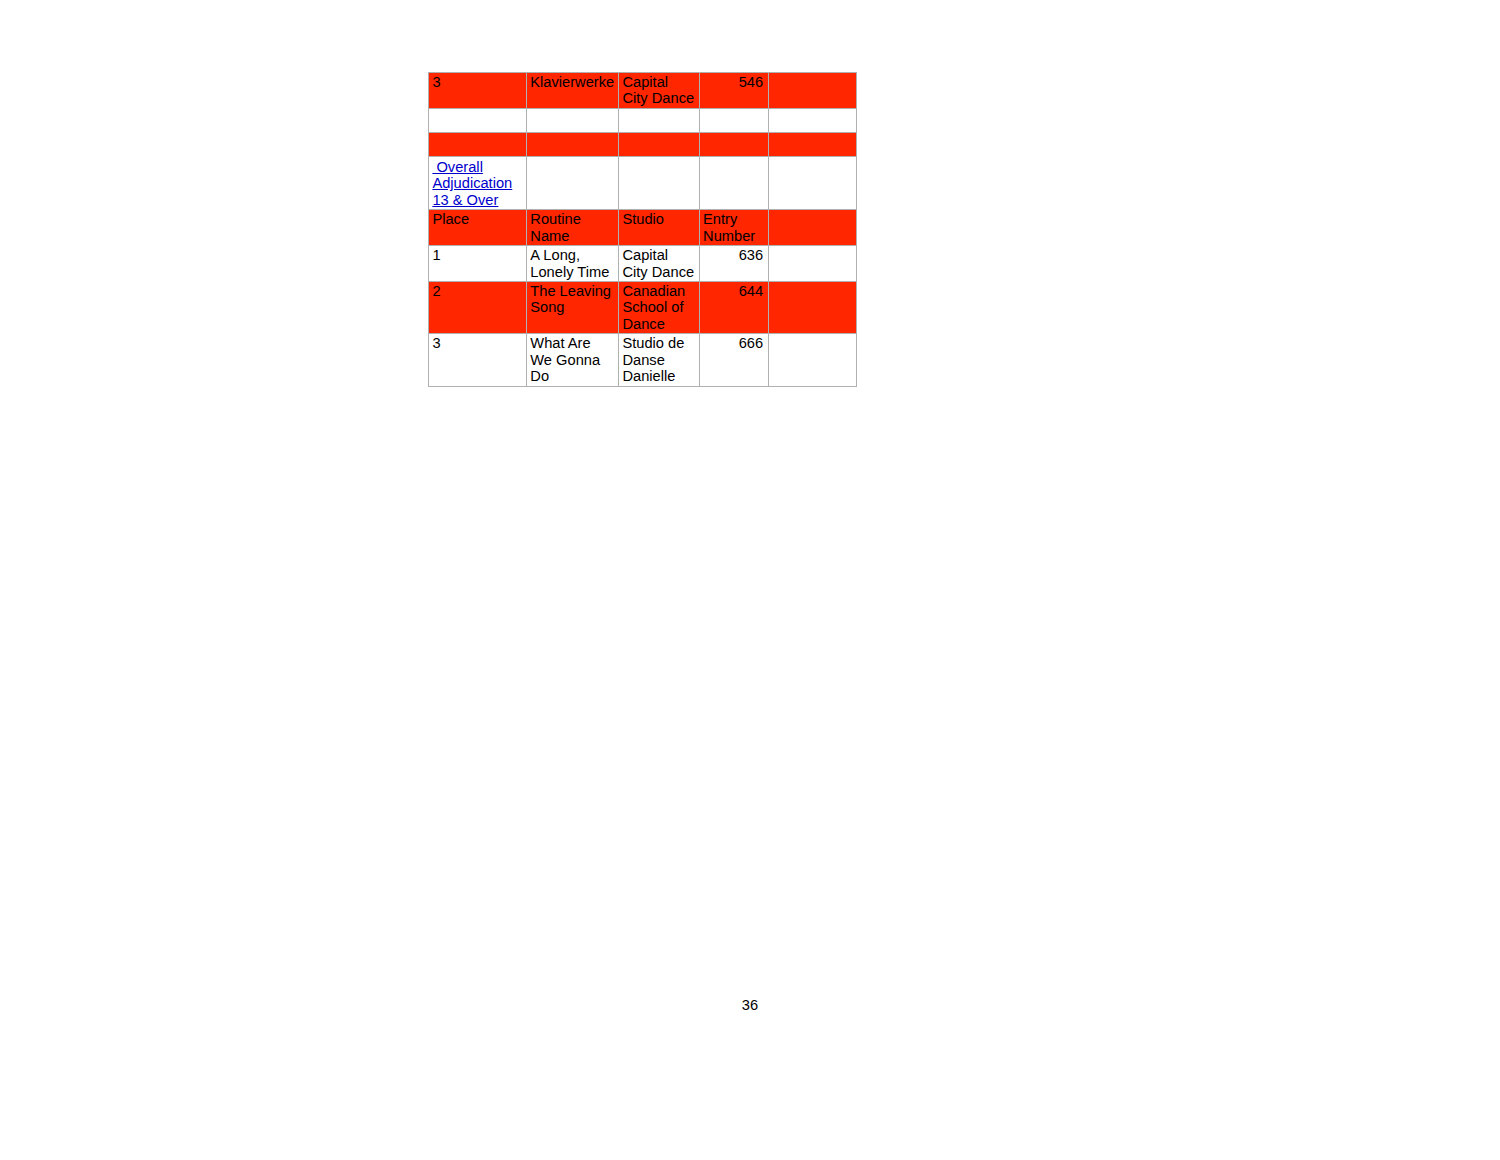| 3 | Klavierwerke | Capital City Dance | 546 | |
| Overall Adjudication 13 & Over | | | | |
| Place | Routine Name | Studio | Entry Number | |
| 1 | A Long, Lonely Time | Capital City Dance | 636 | |
| 2 | The Leaving Song | Canadian School of Dance | 644 | |
| 3 | What Are We Gonna Do | Studio de Danse Danielle | 666 | |
36